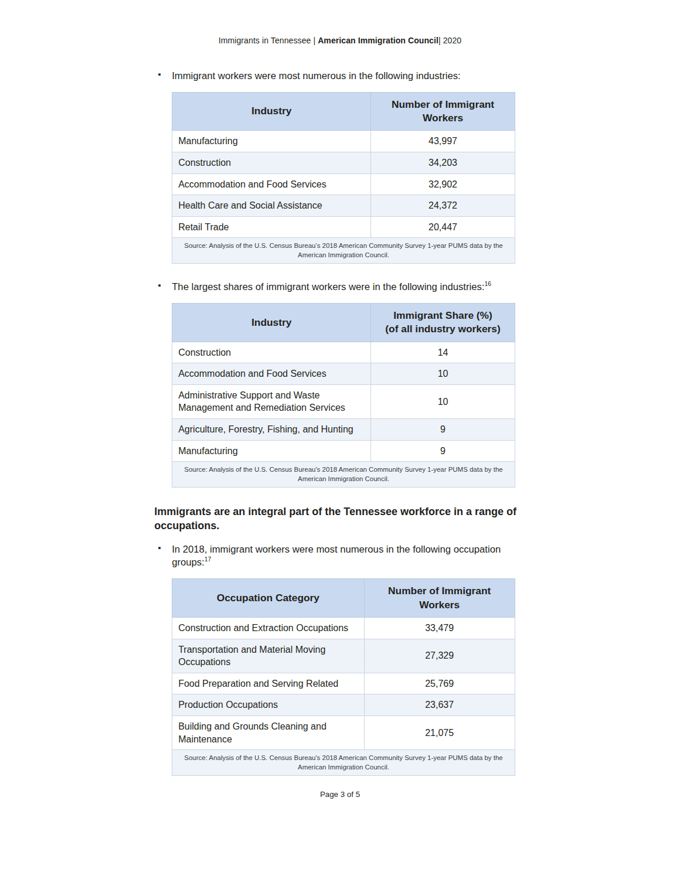Immigrants in Tennessee | American Immigration Council| 2020
Immigrant workers were most numerous in the following industries:
| Industry | Number of Immigrant Workers |
| --- | --- |
| Manufacturing | 43,997 |
| Construction | 34,203 |
| Accommodation and Food Services | 32,902 |
| Health Care and Social Assistance | 24,372 |
| Retail Trade | 20,447 |
| Source: Analysis of the U.S. Census Bureau’s 2018 American Community Survey 1-year PUMS data by the American Immigration Council. |
The largest shares of immigrant workers were in the following industries:16
| Industry | Immigrant Share (%) (of all industry workers) |
| --- | --- |
| Construction | 14 |
| Accommodation and Food Services | 10 |
| Administrative Support and Waste Management and Remediation Services | 10 |
| Agriculture, Forestry, Fishing, and Hunting | 9 |
| Manufacturing | 9 |
| Source: Analysis of the U.S. Census Bureau's 2018 American Community Survey 1-year PUMS data by the American Immigration Council. |
Immigrants are an integral part of the Tennessee workforce in a range of occupations.
In 2018, immigrant workers were most numerous in the following occupation groups:17
| Occupation Category | Number of Immigrant Workers |
| --- | --- |
| Construction and Extraction Occupations | 33,479 |
| Transportation and Material Moving Occupations | 27,329 |
| Food Preparation and Serving Related | 25,769 |
| Production Occupations | 23,637 |
| Building and Grounds Cleaning and Maintenance | 21,075 |
| Source: Analysis of the U.S. Census Bureau's 2018 American Community Survey 1-year PUMS data by the American Immigration Council. |
Page 3 of 5